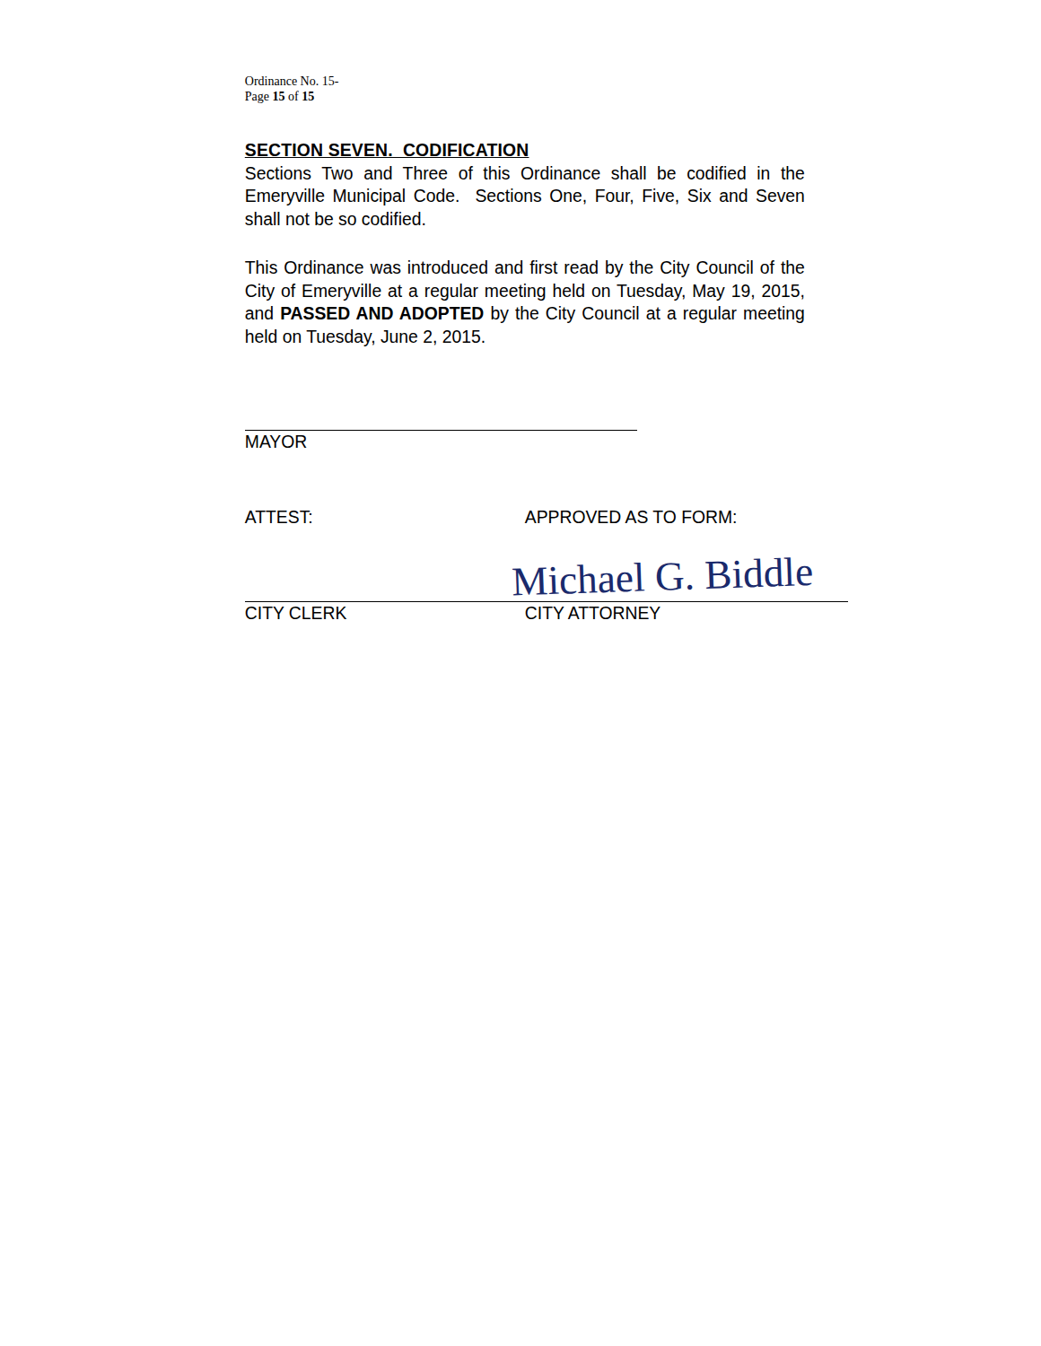Ordinance No. 15-
Page 15 of 15
SECTION SEVEN. CODIFICATION
Sections Two and Three of this Ordinance shall be codified in the Emeryville Municipal Code. Sections One, Four, Five, Six and Seven shall not be so codified.
This Ordinance was introduced and first read by the City Council of the City of Emeryville at a regular meeting held on Tuesday, May 19, 2015, and PASSED AND ADOPTED by the City Council at a regular meeting held on Tuesday, June 2, 2015.
MAYOR
ATTEST:
APPROVED AS TO FORM:
Michael G. Biddle
CITY CLERK
CITY ATTORNEY